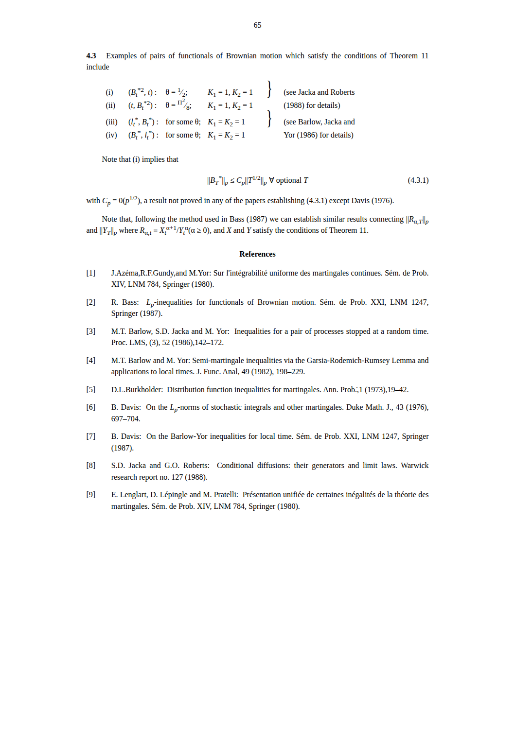65
4.3 Examples of pairs of functionals of Brownian motion which satisfy the conditions of Theorem 11 include
| (i) | ( B t *2 , t ) : | θ = 1 ⁄ 2 ; | K 1 = 1, K 2 = 1 | } | (see Jacka and Roberts |
| (ii) | ( t , B t *2 ) : | θ = Π 2 ⁄ 8 ; | K 1 = 1, K 2 = 1 | (1988) for details) |
| (iii) | ( l t * , B t * ) : | for some θ; | K 1 = K 2 = 1 | } | (see Barlow, Jacka and |
| (iv) | ( B t * , l t * ) : | for some θ; | K 1 = K 2 = 1 | Yor (1986) for details) |
Note that (i) implies that
||BT*||p ≤ Cp||T1/2||p ∀ optional T (4.3.1)
with Cp = 0(p1/2), a result not proved in any of the papers establishing (4.3.1) except Davis (1976).
Note that, following the method used in Bass (1987) we can establish similar results connecting ||Rα,T||p and ||YT||p where Rα,t ≡ Xtα+1/Ytα(α ≥ 0), and X and Y satisfy the conditions of Theorem 11.
References
[1] J.Azéma,R.F.Gundy,and M.Yor: Sur l'intégrabilité uniforme des martingales continues. Sém. de Prob. XIV, LNM 784, Springer (1980).
[2] R. Bass: Lp-inequalities for functionals of Brownian motion. Sém. de Prob. XXI, LNM 1247, Springer (1987).
[3] M.T. Barlow, S.D. Jacka and M. Yor: Inequalities for a pair of processes stopped at a random time. Proc. LMS, (3), 52 (1986),142–172.
[4] M.T. Barlow and M. Yor: Semi-martingale inequalities via the Garsia-Rodemich-Rumsey Lemma and applications to local times. J. Func. Anal, 49 (1982), 198–229.
[5] D.L.Burkholder: Distribution function inequalities for martingales. Ann. Prob.̇,1 (1973),19–42.
[6] B. Davis: On the Lp-norms of stochastic integrals and other martingales. Duke Math. J., 43 (1976), 697–704.
[7] B. Davis: On the Barlow-Yor inequalities for local time. Sém. de Prob. XXI, LNM 1247, Springer (1987).
[8] S.D. Jacka and G.O. Roberts: Conditional diffusions: their generators and limit laws. Warwick research report no. 127 (1988).
[9] E. Lenglart, D. Lépingle and M. Pratelli: Présentation unifiée de certaines inégalités de la théorie des martingales. Sém. de Prob. XIV, LNM 784, Springer (1980).